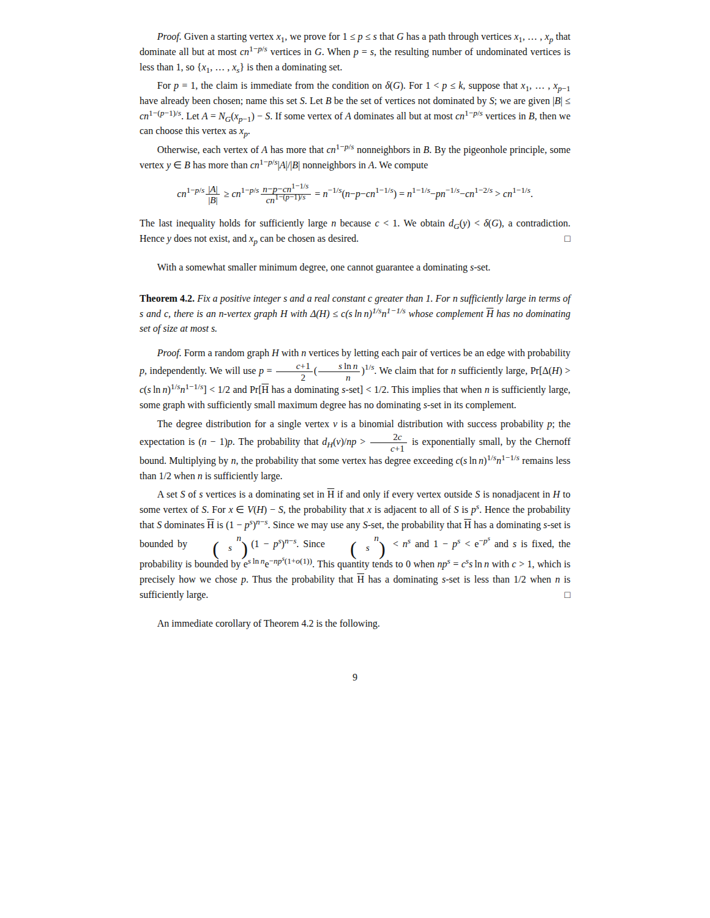Proof. Given a starting vertex x1, we prove for 1 ≤ p ≤ s that G has a path through vertices x1, … , xp that dominate all but at most cn1−p/s vertices in G. When p = s, the resulting number of undominated vertices is less than 1, so {x1, … , xs} is then a dominating set.
For p = 1, the claim is immediate from the condition on δ(G). For 1 < p ≤ k, suppose that x1, … , xp−1 have already been chosen; name this set S. Let B be the set of vertices not dominated by S; we are given |B| ≤ cn1−(p−1)/s. Let A = NG(xp−1) − S. If some vertex of A dominates all but at most cn1−p/s vertices in B, then we can choose this vertex as xp.
Otherwise, each vertex of A has more that cn1−p/s nonneighbors in B. By the pigeonhole principle, some vertex y ∈ B has more than cn1−p/s|A|/|B| nonneighbors in A. We compute
cn1−p/s|A||B| ≥ cn1−p/sn−p−cn1−1/s cn1−(p−1)/s = n−1/s(n−p−cn1−1/s) = n1−1/s−pn−1/s−cn1−2/s > cn1−1/s.
The last inequality holds for sufficiently large n because c < 1. We obtain dG(y) < δ(G), a contradiction. Hence y does not exist, and xp can be chosen as desired. □
With a somewhat smaller minimum degree, one cannot guarantee a dominating s-set.
Theorem 4.2. Fix a positive integer s and a real constant c greater than 1. For n sufficiently large in terms of s and c, there is an n-vertex graph H with Δ(H) ≤ c(s ln n)1/sn1−1/s whose complement H has no dominating set of size at most s.
Proof. Form a random graph H with n vertices by letting each pair of vertices be an edge with probability p, independently. We will use p = c+12(s ln n n)1/s. We claim that for n sufficiently large, Pr[Δ(H) > c(s ln n)1/sn1−1/s] < 1/2 and Pr[H has a dominating s-set] < 1/2. This implies that when n is sufficiently large, some graph with sufficiently small maximum degree has no dominating s-set in its complement.
The degree distribution for a single vertex v is a binomial distribution with success probability p; the expectation is (n − 1)p. The probability that dH(v)/np > 2c c+1 is exponentially small, by the Chernoff bound. Multiplying by n, the probability that some vertex has degree exceeding c(s ln n)1/sn1−1/s remains less than 1/2 when n is sufficiently large.
A set S of s vertices is a dominating set in H if and only if every vertex outside S is nonadjacent in H to some vertex of S. For x ∈ V(H) − S, the probability that x is adjacent to all of S is ps. Hence the probability that S dominates H is (1 − ps)n−s. Since we may use any S-set, the probability that H has a dominating s-set is bounded by (n
s)(1 − ps)n−s. Since (n
s) < ns and 1 − ps < e−ps and s is fixed, the probability is bounded by es ln ne−nps(1+o(1)). This quantity tends to 0 when nps = css ln n with c > 1, which is precisely how we chose p. Thus the probability that H has a dominating s-set is less than 1/2 when n is sufficiently large. □
An immediate corollary of Theorem 4.2 is the following.
9